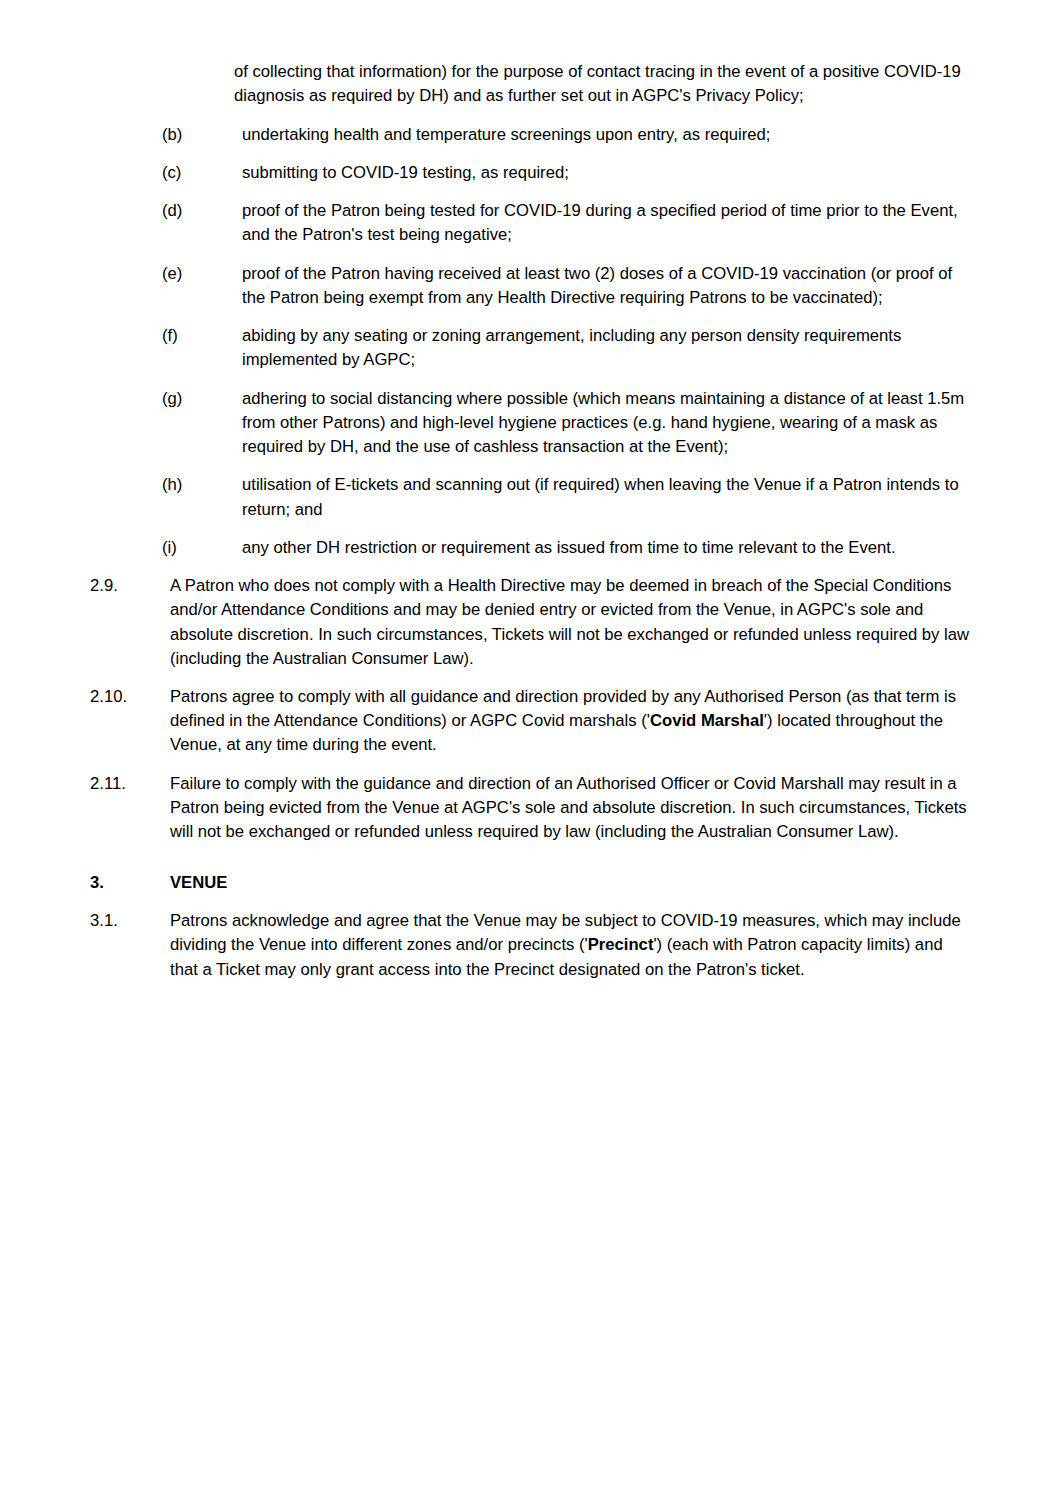of collecting that information) for the purpose of contact tracing in the event of a positive COVID-19 diagnosis as required by DH) and as further set out in AGPC's Privacy Policy;
(b) undertaking health and temperature screenings upon entry, as required;
(c) submitting to COVID-19 testing, as required;
(d) proof of the Patron being tested for COVID-19 during a specified period of time prior to the Event, and the Patron's test being negative;
(e) proof of the Patron having received at least two (2) doses of a COVID-19 vaccination (or proof of the Patron being exempt from any Health Directive requiring Patrons to be vaccinated);
(f) abiding by any seating or zoning arrangement, including any person density requirements implemented by AGPC;
(g) adhering to social distancing where possible (which means maintaining a distance of at least 1.5m from other Patrons) and high-level hygiene practices (e.g. hand hygiene, wearing of a mask as required by DH, and the use of cashless transaction at the Event);
(h) utilisation of E-tickets and scanning out (if required) when leaving the Venue if a Patron intends to return; and
(i) any other DH restriction or requirement as issued from time to time relevant to the Event.
2.9. A Patron who does not comply with a Health Directive may be deemed in breach of the Special Conditions and/or Attendance Conditions and may be denied entry or evicted from the Venue, in AGPC's sole and absolute discretion. In such circumstances, Tickets will not be exchanged or refunded unless required by law (including the Australian Consumer Law).
2.10. Patrons agree to comply with all guidance and direction provided by any Authorised Person (as that term is defined in the Attendance Conditions) or AGPC Covid marshals ('Covid Marshal') located throughout the Venue, at any time during the event.
2.11. Failure to comply with the guidance and direction of an Authorised Officer or Covid Marshall may result in a Patron being evicted from the Venue at AGPC's sole and absolute discretion. In such circumstances, Tickets will not be exchanged or refunded unless required by law (including the Australian Consumer Law).
3. VENUE
3.1. Patrons acknowledge and agree that the Venue may be subject to COVID-19 measures, which may include dividing the Venue into different zones and/or precincts ('Precinct') (each with Patron capacity limits) and that a Ticket may only grant access into the Precinct designated on the Patron's ticket.